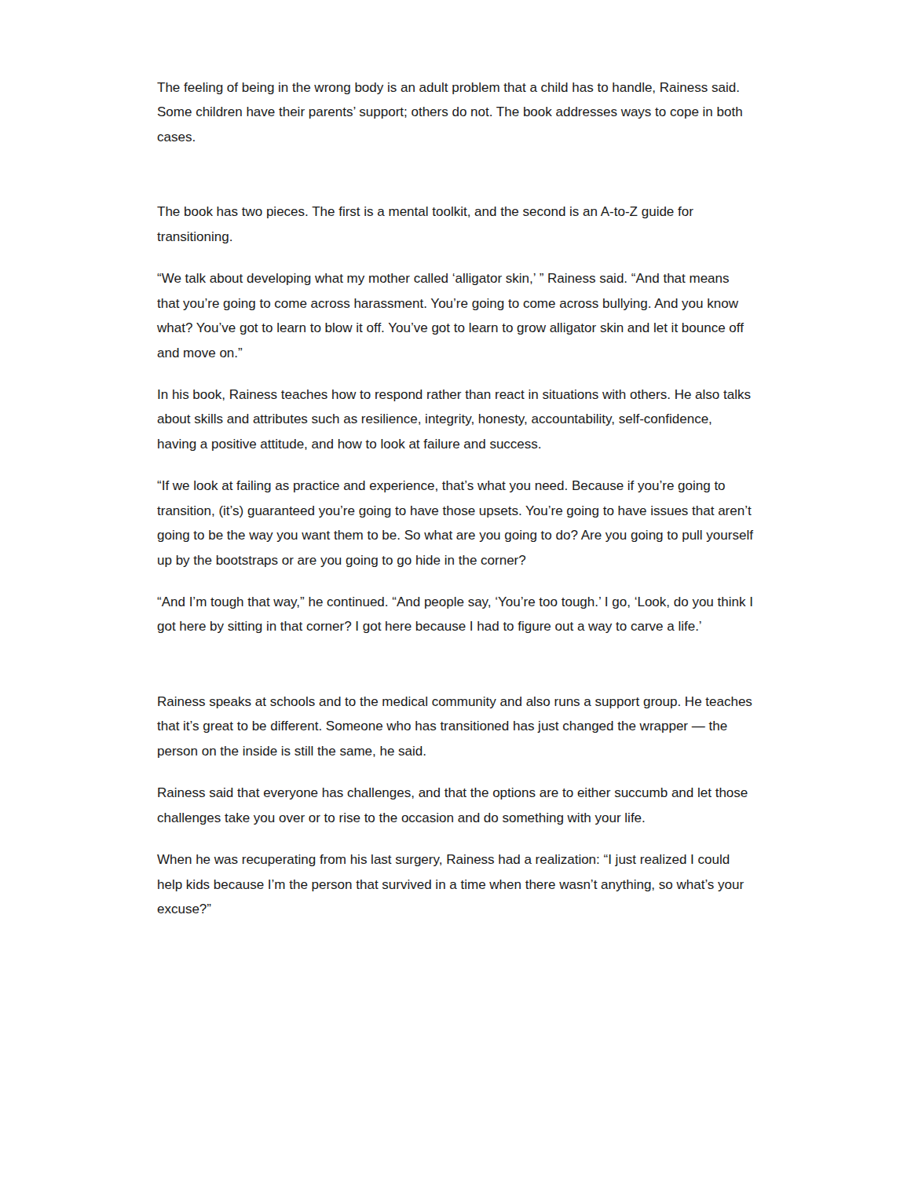The feeling of being in the wrong body is an adult problem that a child has to handle, Rainess said. Some children have their parents’ support; others do not. The book addresses ways to cope in both cases.
The book has two pieces. The first is a mental toolkit, and the second is an A-to-Z guide for transitioning.
“We talk about developing what my mother called ‘alligator skin,’ ” Rainess said. “And that means that you’re going to come across harassment. You’re going to come across bullying. And you know what? You’ve got to learn to blow it off. You’ve got to learn to grow alligator skin and let it bounce off and move on.”
In his book, Rainess teaches how to respond rather than react in situations with others. He also talks about skills and attributes such as resilience, integrity, honesty, accountability, self-confidence, having a positive attitude, and how to look at failure and success.
“If we look at failing as practice and experience, that’s what you need. Because if you’re going to transition, (it’s) guaranteed you’re going to have those upsets. You’re going to have issues that aren’t going to be the way you want them to be. So what are you going to do? Are you going to pull yourself up by the bootstraps or are you going to go hide in the corner?
“And I’m tough that way,” he continued. “And people say, ‘You’re too tough.’ I go, ‘Look, do you think I got here by sitting in that corner? I got here because I had to figure out a way to carve a life.’
Rainess speaks at schools and to the medical community and also runs a support group. He teaches that it’s great to be different. Someone who has transitioned has just changed the wrapper — the person on the inside is still the same, he said.
Rainess said that everyone has challenges, and that the options are to either succumb and let those challenges take you over or to rise to the occasion and do something with your life.
When he was recuperating from his last surgery, Rainess had a realization: “I just realized I could help kids because I’m the person that survived in a time when there wasn’t anything, so what’s your excuse?”